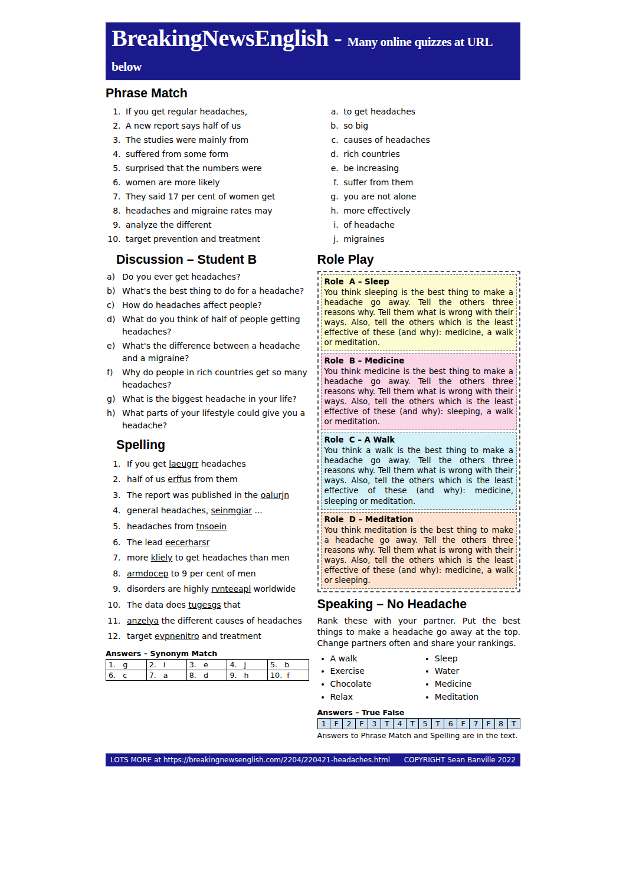BreakingNewsEnglish - Many online quizzes at URL below
Phrase Match
If you get regular headaches,
A new report says half of us
The studies were mainly from
suffered from some form
surprised that the numbers were
women are more likely
They said 17 per cent of women get
headaches and migraine rates may
analyze the different
target prevention and treatment
to get headaches
so big
causes of headaches
rich countries
be increasing
suffer from them
you are not alone
more effectively
of headache
migraines
Discussion – Student B
Do you ever get headaches?
What's the best thing to do for a headache?
How do headaches affect people?
What do you think of half of people getting headaches?
What's the difference between a headache and a migraine?
Why do people in rich countries get so many headaches?
What is the biggest headache in your life?
What parts of your lifestyle could give you a headache?
Spelling
If you get laeugrr headaches
half of us erffus from them
The report was published in the oalurjn
general headaches, seinmgiar ...
headaches from tnsoein
The lead eecerharsr
more kliely to get headaches than men
armdocep to 9 per cent of men
disorders are highly rvnteeapl worldwide
The data does tugesgs that
anzelya the different causes of headaches
target evpnenitro and treatment
Answers – Synonym Match
| 1. g | 2. i | 3. e | 4. j | 5. b |
| 6. c | 7. a | 8. d | 9. h | 10. f |
Role Play
Role A – Sleep
You think sleeping is the best thing to make a headache go away. Tell the others three reasons why. Tell them what is wrong with their ways. Also, tell the others which is the least effective of these (and why): medicine, a walk or meditation.
Role B – Medicine
You think medicine is the best thing to make a headache go away. Tell the others three reasons why. Tell them what is wrong with their ways. Also, tell the others which is the least effective of these (and why): sleeping, a walk or meditation.
Role C – A Walk
You think a walk is the best thing to make a headache go away. Tell the others three reasons why. Tell them what is wrong with their ways. Also, tell the others which is the least effective of these (and why): medicine, sleeping or meditation.
Role D – Meditation
You think meditation is the best thing to make a headache go away. Tell the others three reasons why. Tell them what is wrong with their ways. Also, tell the others which is the least effective of these (and why): medicine, a walk or sleeping.
Speaking – No Headache
Rank these with your partner. Put the best things to make a headache go away at the top. Change partners often and share your rankings.
A walk
Exercise
Chocolate
Relax
Sleep
Water
Medicine
Meditation
Answers – True False
| 1 | F | 2 | F | 3 | T | 4 | T | 5 | T | 6 | F | 7 | F | 8 | T |
Answers to Phrase Match and Spelling are in the text.
LOTS MORE at https://breakingnewsenglish.com/2204/220421-headaches.html COPYRIGHT Sean Banville 2022